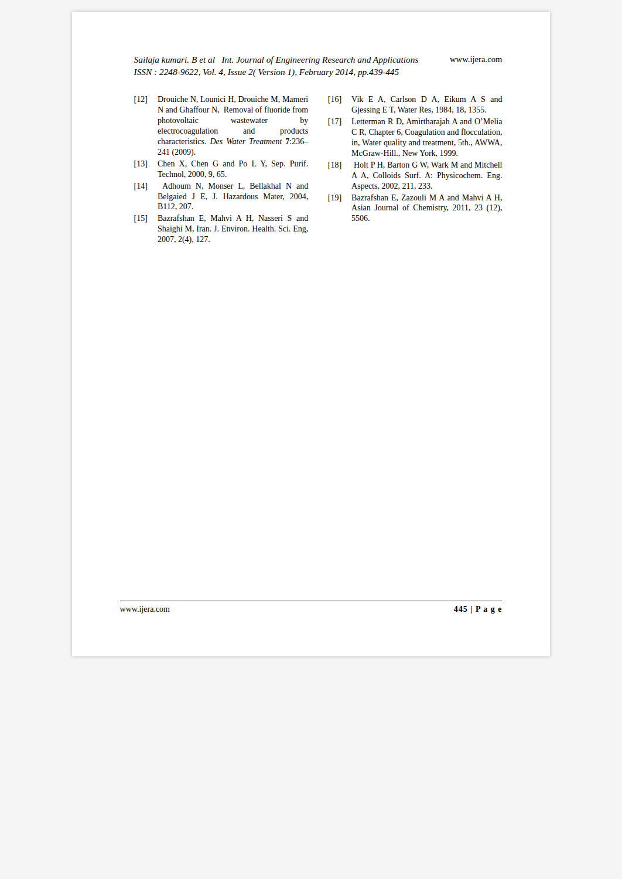www.ijera.com Sailaja kumari. B et al Int. Journal of Engineering Research and Applications
ISSN : 2248-9622, Vol. 4, Issue 2( Version 1), February 2014, pp.439-445
[12] Drouiche N, Lounici H, Drouiche M, Mameri N and Ghaffour N, Removal of fluoride from photovoltaic wastewater by electrocoagulation and products characteristics. Des Water Treatment 7:236–241 (2009).
[13] Chen X, Chen G and Po L Y, Sep. Purif. Technol, 2000, 9, 65.
[14] Adhoum N, Monser L, Bellakhal N and Belgaied J E, J. Hazardous Mater, 2004, B112, 207.
[15] Bazrafshan E, Mahvi A H, Nasseri S and Shaighi M, Iran. J. Environ. Health. Sci. Eng, 2007, 2(4), 127.
[16] Vik E A, Carlson D A, Eikum A S and Gjessing E T, Water Res, 1984, 18, 1355.
[17] Letterman R D, Amirtharajah A and O’Melia C R, Chapter 6, Coagulation and flocculation, in, Water quality and treatment, 5th., AWWA, McGraw-Hill., New York, 1999.
[18] Holt P H, Barton G W, Wark M and Mitchell A A, Colloids Surf. A: Physicochem. Eng. Aspects, 2002, 211, 233.
[19] Bazrafshan E, Zazouli M A and Mahvi A H, Asian Journal of Chemistry, 2011, 23 (12), 5506.
www.ijera.com 445 | P a g e